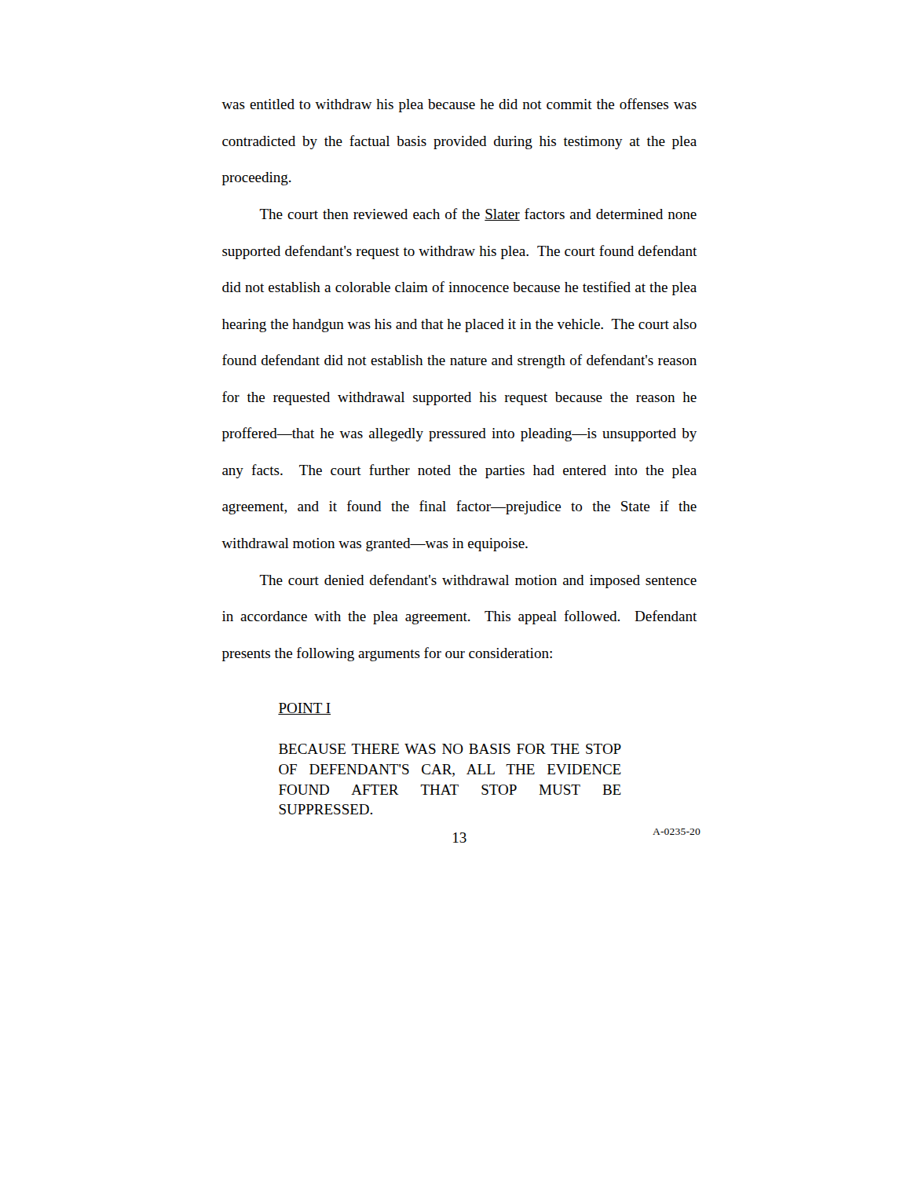was entitled to withdraw his plea because he did not commit the offenses was contradicted by the factual basis provided during his testimony at the plea proceeding.
The court then reviewed each of the Slater factors and determined none supported defendant's request to withdraw his plea. The court found defendant did not establish a colorable claim of innocence because he testified at the plea hearing the handgun was his and that he placed it in the vehicle. The court also found defendant did not establish the nature and strength of defendant's reason for the requested withdrawal supported his request because the reason he proffered—that he was allegedly pressured into pleading—is unsupported by any facts. The court further noted the parties had entered into the plea agreement, and it found the final factor—prejudice to the State if the withdrawal motion was granted—was in equipoise.
The court denied defendant's withdrawal motion and imposed sentence in accordance with the plea agreement. This appeal followed. Defendant presents the following arguments for our consideration:
POINT I
Because there was no basis for the stop of defendant's car, all the evidence found after that stop must be suppressed.
13
A-0235-20